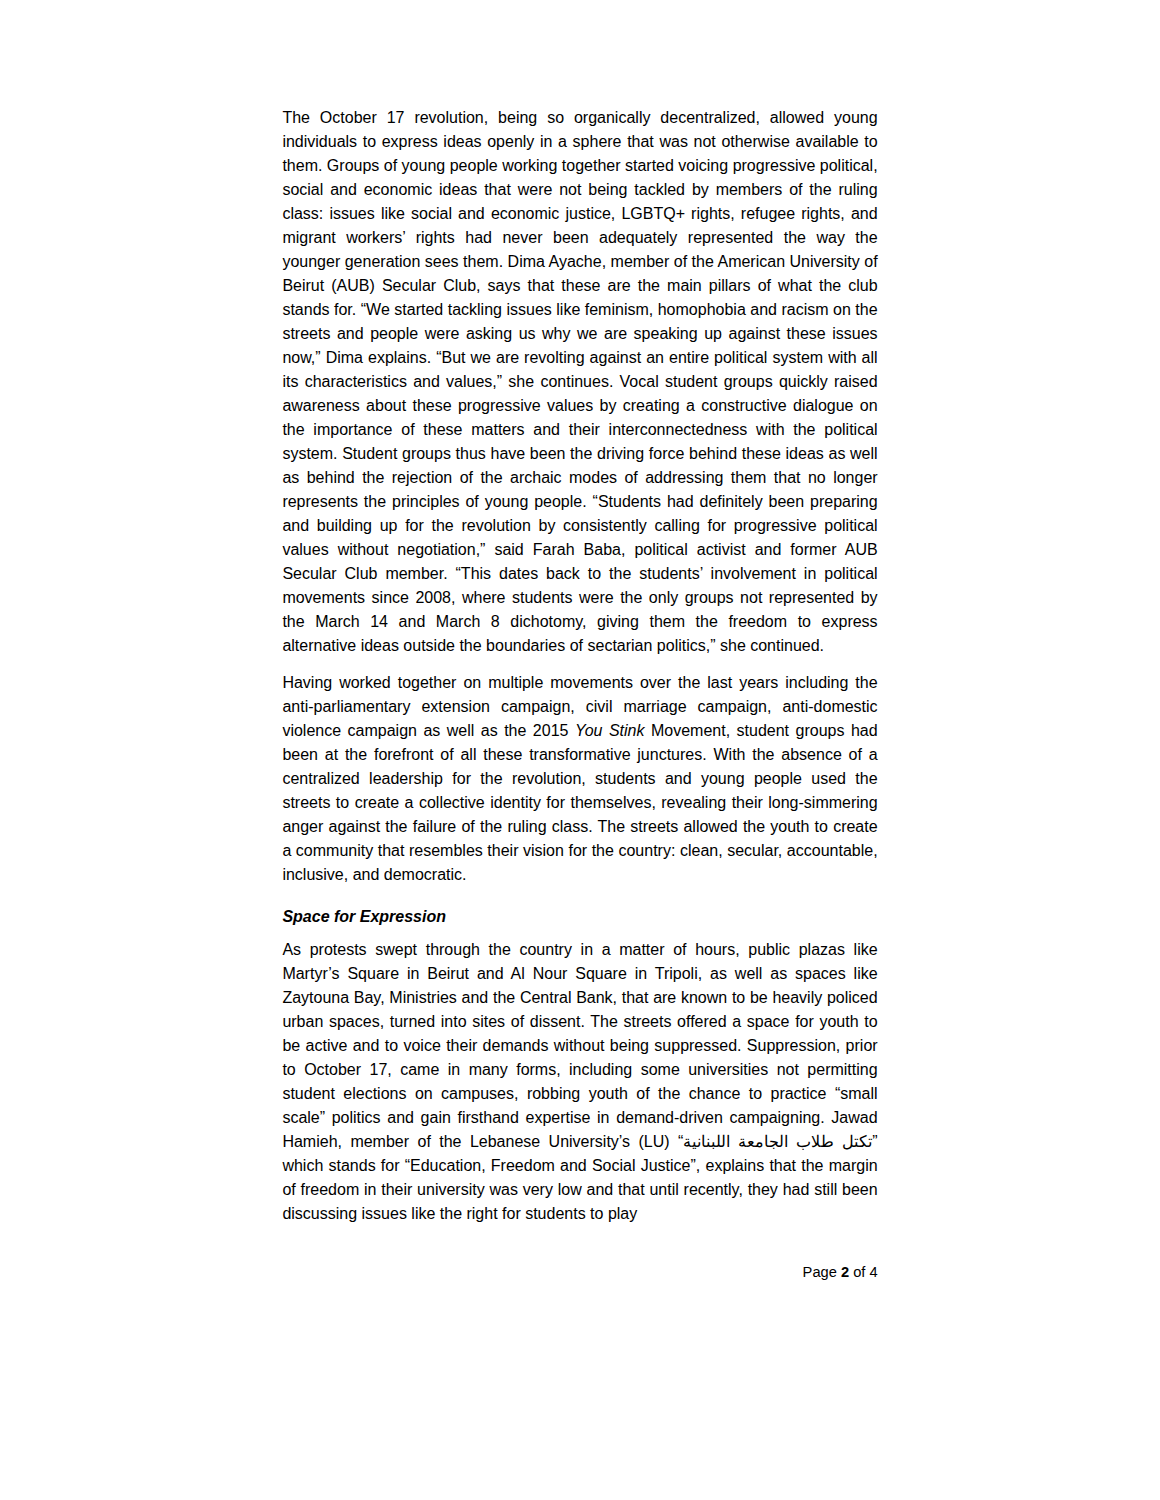The October 17 revolution, being so organically decentralized, allowed young individuals to express ideas openly in a sphere that was not otherwise available to them. Groups of young people working together started voicing progressive political, social and economic ideas that were not being tackled by members of the ruling class: issues like social and economic justice, LGBTQ+ rights, refugee rights, and migrant workers’ rights had never been adequately represented the way the younger generation sees them. Dima Ayache, member of the American University of Beirut (AUB) Secular Club, says that these are the main pillars of what the club stands for. “We started tackling issues like feminism, homophobia and racism on the streets and people were asking us why we are speaking up against these issues now,” Dima explains. “But we are revolting against an entire political system with all its characteristics and values,” she continues. Vocal student groups quickly raised awareness about these progressive values by creating a constructive dialogue on the importance of these matters and their interconnectedness with the political system. Student groups thus have been the driving force behind these ideas as well as behind the rejection of the archaic modes of addressing them that no longer represents the principles of young people. “Students had definitely been preparing and building up for the revolution by consistently calling for progressive political values without negotiation,” said Farah Baba, political activist and former AUB Secular Club member. “This dates back to the students’ involvement in political movements since 2008, where students were the only groups not represented by the March 14 and March 8 dichotomy, giving them the freedom to express alternative ideas outside the boundaries of sectarian politics,” she continued.
Having worked together on multiple movements over the last years including the anti-parliamentary extension campaign, civil marriage campaign, anti-domestic violence campaign as well as the 2015 You Stink Movement, student groups had been at the forefront of all these transformative junctures. With the absence of a centralized leadership for the revolution, students and young people used the streets to create a collective identity for themselves, revealing their long-simmering anger against the failure of the ruling class. The streets allowed the youth to create a community that resembles their vision for the country: clean, secular, accountable, inclusive, and democratic.
Space for Expression
As protests swept through the country in a matter of hours, public plazas like Martyr’s Square in Beirut and Al Nour Square in Tripoli, as well as spaces like Zaytouna Bay, Ministries and the Central Bank, that are known to be heavily policed urban spaces, turned into sites of dissent. The streets offered a space for youth to be active and to voice their demands without being suppressed. Suppression, prior to October 17, came in many forms, including some universities not permitting student elections on campuses, robbing youth of the chance to practice “small scale” politics and gain firsthand expertise in demand-driven campaigning. Jawad Hamieh, member of the Lebanese University’s (LU) “تكتل طلاب الجامعة اللبنانية” which stands for “Education, Freedom and Social Justice”, explains that the margin of freedom in their university was very low and that until recently, they had still been discussing issues like the right for students to play
Page 2 of 4